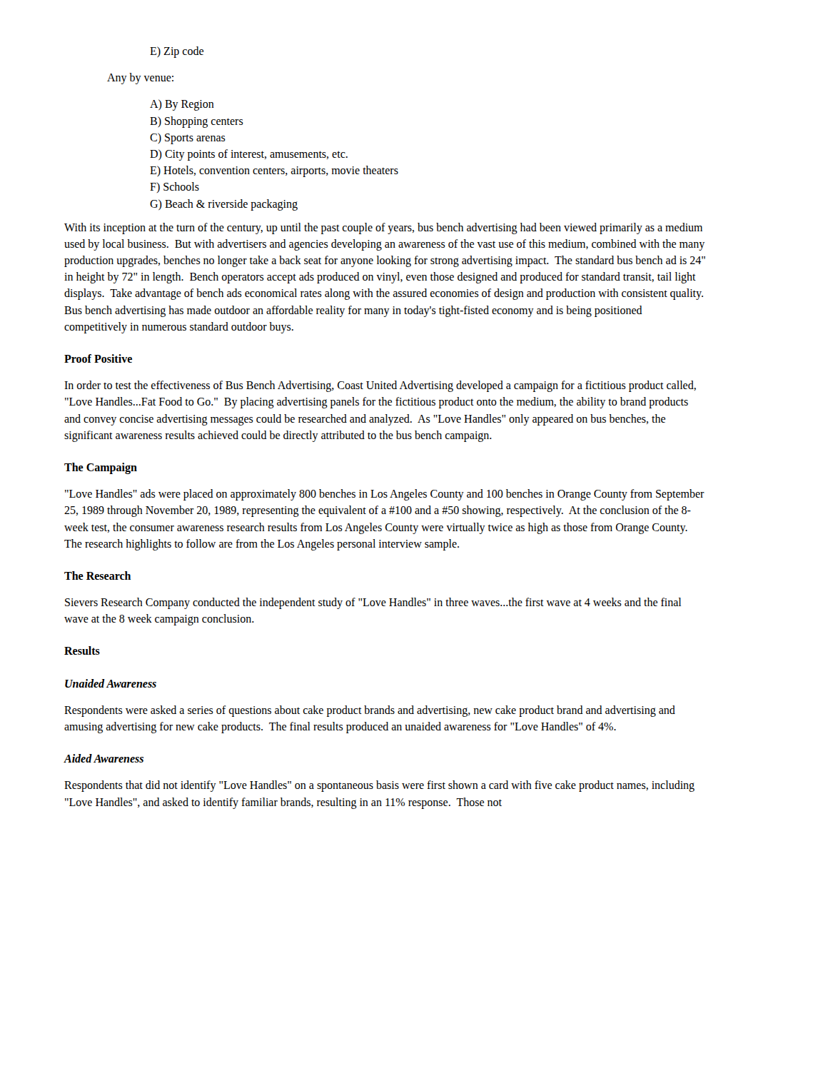E) Zip code
Any by venue:
A) By Region
B) Shopping centers
C) Sports arenas
D) City points of interest, amusements, etc.
E) Hotels, convention centers, airports, movie theaters
F) Schools
G) Beach & riverside packaging
With its inception at the turn of the century, up until the past couple of years, bus bench advertising had been viewed primarily as a medium used by local business. But with advertisers and agencies developing an awareness of the vast use of this medium, combined with the many production upgrades, benches no longer take a back seat for anyone looking for strong advertising impact. The standard bus bench ad is 24" in height by 72" in length. Bench operators accept ads produced on vinyl, even those designed and produced for standard transit, tail light displays. Take advantage of bench ads economical rates along with the assured economies of design and production with consistent quality. Bus bench advertising has made outdoor an affordable reality for many in today's tight-fisted economy and is being positioned competitively in numerous standard outdoor buys.
Proof Positive
In order to test the effectiveness of Bus Bench Advertising, Coast United Advertising developed a campaign for a fictitious product called, "Love Handles...Fat Food to Go." By placing advertising panels for the fictitious product onto the medium, the ability to brand products and convey concise advertising messages could be researched and analyzed. As "Love Handles" only appeared on bus benches, the significant awareness results achieved could be directly attributed to the bus bench campaign.
The Campaign
"Love Handles" ads were placed on approximately 800 benches in Los Angeles County and 100 benches in Orange County from September 25, 1989 through November 20, 1989, representing the equivalent of a #100 and a #50 showing, respectively. At the conclusion of the 8-week test, the consumer awareness research results from Los Angeles County were virtually twice as high as those from Orange County. The research highlights to follow are from the Los Angeles personal interview sample.
The Research
Sievers Research Company conducted the independent study of "Love Handles" in three waves...the first wave at 4 weeks and the final wave at the 8 week campaign conclusion.
Results
Unaided Awareness
Respondents were asked a series of questions about cake product brands and advertising, new cake product brand and advertising and amusing advertising for new cake products. The final results produced an unaided awareness for "Love Handles" of 4%.
Aided Awareness
Respondents that did not identify "Love Handles" on a spontaneous basis were first shown a card with five cake product names, including "Love Handles", and asked to identify familiar brands, resulting in an 11% response. Those not